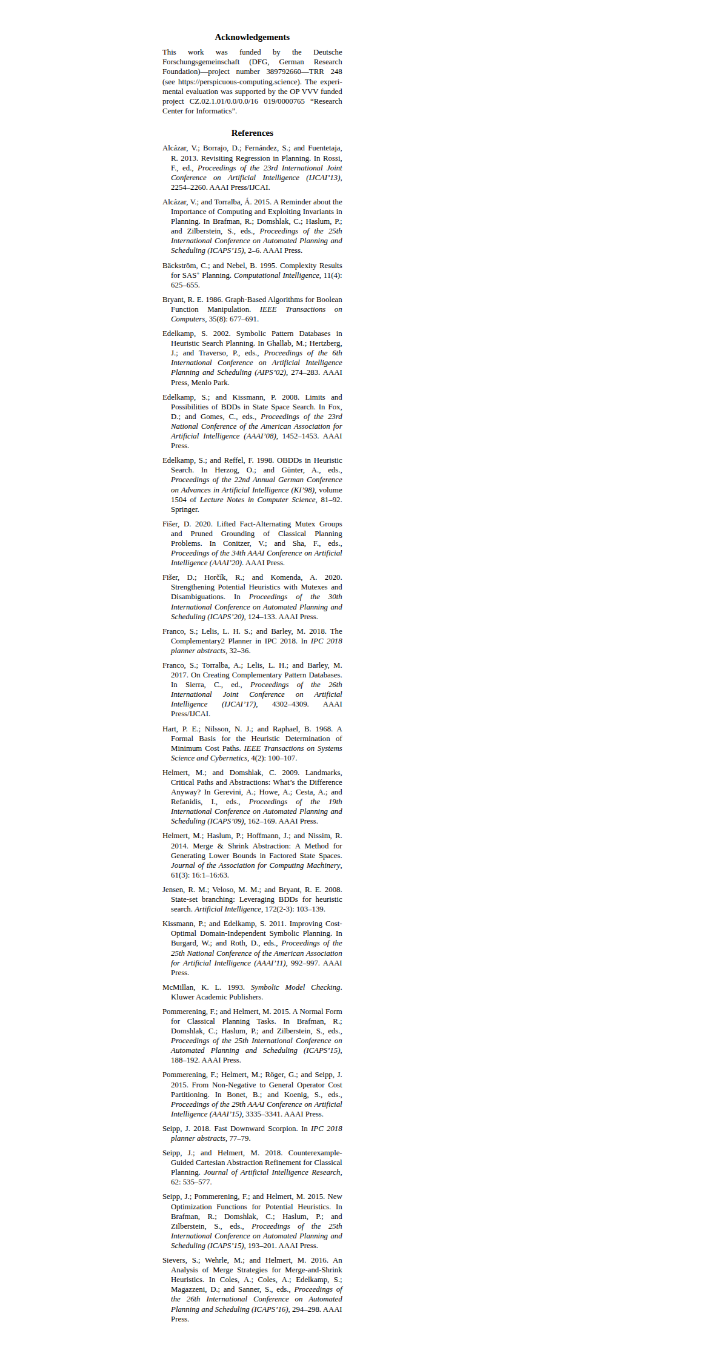Acknowledgements
This work was funded by the Deutsche Forschungsgemeinschaft (DFG, German Research Foundation)—project number 389792660—TRR 248 (see https://perspicuous-computing.science). The experimental evaluation was supported by the OP VVV funded project CZ.02.1.01/0.0/0.0/16 019/0000765 “Research Center for Informatics”.
References
Alcázar, V.; Borrajo, D.; Fernández, S.; and Fuentetaja, R. 2013. Revisiting Regression in Planning. In Rossi, F., ed., Proceedings of the 23rd International Joint Conference on Artificial Intelligence (IJCAI’13), 2254–2260. AAAI Press/IJCAI.
Alcázar, V.; and Torralba, Á. 2015. A Reminder about the Importance of Computing and Exploiting Invariants in Planning. In Brafman, R.; Domshlak, C.; Haslum, P.; and Zilberstein, S., eds., Proceedings of the 25th International Conference on Automated Planning and Scheduling (ICAPS’15), 2–6. AAAI Press.
Bäckström, C.; and Nebel, B. 1995. Complexity Results for SAS+ Planning. Computational Intelligence, 11(4): 625–655.
Bryant, R. E. 1986. Graph-Based Algorithms for Boolean Function Manipulation. IEEE Transactions on Computers, 35(8): 677–691.
Edelkamp, S. 2002. Symbolic Pattern Databases in Heuristic Search Planning. In Ghallab, M.; Hertzberg, J.; and Traverso, P., eds., Proceedings of the 6th International Conference on Artificial Intelligence Planning and Scheduling (AIPS’02), 274–283. AAAI Press, Menlo Park.
Edelkamp, S.; and Kissmann, P. 2008. Limits and Possibilities of BDDs in State Space Search. In Fox, D.; and Gomes, C., eds., Proceedings of the 23rd National Conference of the American Association for Artificial Intelligence (AAAI’08), 1452–1453. AAAI Press.
Edelkamp, S.; and Reffel, F. 1998. OBDDs in Heuristic Search. In Herzog, O.; and Günter, A., eds., Proceedings of the 22nd Annual German Conference on Advances in Artificial Intelligence (KI’98), volume 1504 of Lecture Notes in Computer Science, 81–92. Springer.
Fišer, D. 2020. Lifted Fact-Alternating Mutex Groups and Pruned Grounding of Classical Planning Problems. In Conitzer, V.; and Sha, F., eds., Proceedings of the 34th AAAI Conference on Artificial Intelligence (AAAI’20). AAAI Press.
Fišer, D.; Horčík, R.; and Komenda, A. 2020. Strengthening Potential Heuristics with Mutexes and Disambiguations. In Proceedings of the 30th International Conference on Automated Planning and Scheduling (ICAPS’20), 124–133. AAAI Press.
Franco, S.; Lelis, L. H. S.; and Barley, M. 2018. The Complementary2 Planner in IPC 2018. In IPC 2018 planner abstracts, 32–36.
Franco, S.; Torralba, A.; Lelis, L. H.; and Barley, M. 2017. On Creating Complementary Pattern Databases. In Sierra, C., ed., Proceedings of the 26th International Joint Conference on Artificial Intelligence (IJCAI’17), 4302–4309. AAAI Press/IJCAI.
Hart, P. E.; Nilsson, N. J.; and Raphael, B. 1968. A Formal Basis for the Heuristic Determination of Minimum Cost Paths. IEEE Transactions on Systems Science and Cybernetics, 4(2): 100–107.
Helmert, M.; and Domshlak, C. 2009. Landmarks, Critical Paths and Abstractions: What’s the Difference Anyway? In Gerevini, A.; Howe, A.; Cesta, A.; and Refanidis, I., eds., Proceedings of the 19th International Conference on Automated Planning and Scheduling (ICAPS’09), 162–169. AAAI Press.
Helmert, M.; Haslum, P.; Hoffmann, J.; and Nissim, R. 2014. Merge & Shrink Abstraction: A Method for Generating Lower Bounds in Factored State Spaces. Journal of the Association for Computing Machinery, 61(3): 16:1–16:63.
Jensen, R. M.; Veloso, M. M.; and Bryant, R. E. 2008. State-set branching: Leveraging BDDs for heuristic search. Artificial Intelligence, 172(2-3): 103–139.
Kissmann, P.; and Edelkamp, S. 2011. Improving Cost-Optimal Domain-Independent Symbolic Planning. In Burgard, W.; and Roth, D., eds., Proceedings of the 25th National Conference of the American Association for Artificial Intelligence (AAAI’11), 992–997. AAAI Press.
McMillan, K. L. 1993. Symbolic Model Checking. Kluwer Academic Publishers.
Pommerening, F.; and Helmert, M. 2015. A Normal Form for Classical Planning Tasks. In Brafman, R.; Domshlak, C.; Haslum, P.; and Zilberstein, S., eds., Proceedings of the 25th International Conference on Automated Planning and Scheduling (ICAPS’15), 188–192. AAAI Press.
Pommerening, F.; Helmert, M.; Röger, G.; and Seipp, J. 2015. From Non-Negative to General Operator Cost Partitioning. In Bonet, B.; and Koenig, S., eds., Proceedings of the 29th AAAI Conference on Artificial Intelligence (AAAI’15), 3335–3341. AAAI Press.
Seipp, J. 2018. Fast Downward Scorpion. In IPC 2018 planner abstracts, 77–79.
Seipp, J.; and Helmert, M. 2018. Counterexample-Guided Cartesian Abstraction Refinement for Classical Planning. Journal of Artificial Intelligence Research, 62: 535–577.
Seipp, J.; Pommerening, F.; and Helmert, M. 2015. New Optimization Functions for Potential Heuristics. In Brafman, R.; Domshlak, C.; Haslum, P.; and Zilberstein, S., eds., Proceedings of the 25th International Conference on Automated Planning and Scheduling (ICAPS’15), 193–201. AAAI Press.
Sievers, S.; Wehrle, M.; and Helmert, M. 2016. An Analysis of Merge Strategies for Merge-and-Shrink Heuristics. In Coles, A.; Coles, A.; Edelkamp, S.; Magazzeni, D.; and Sanner, S., eds., Proceedings of the 26th International Conference on Automated Planning and Scheduling (ICAPS’16), 294–298. AAAI Press.